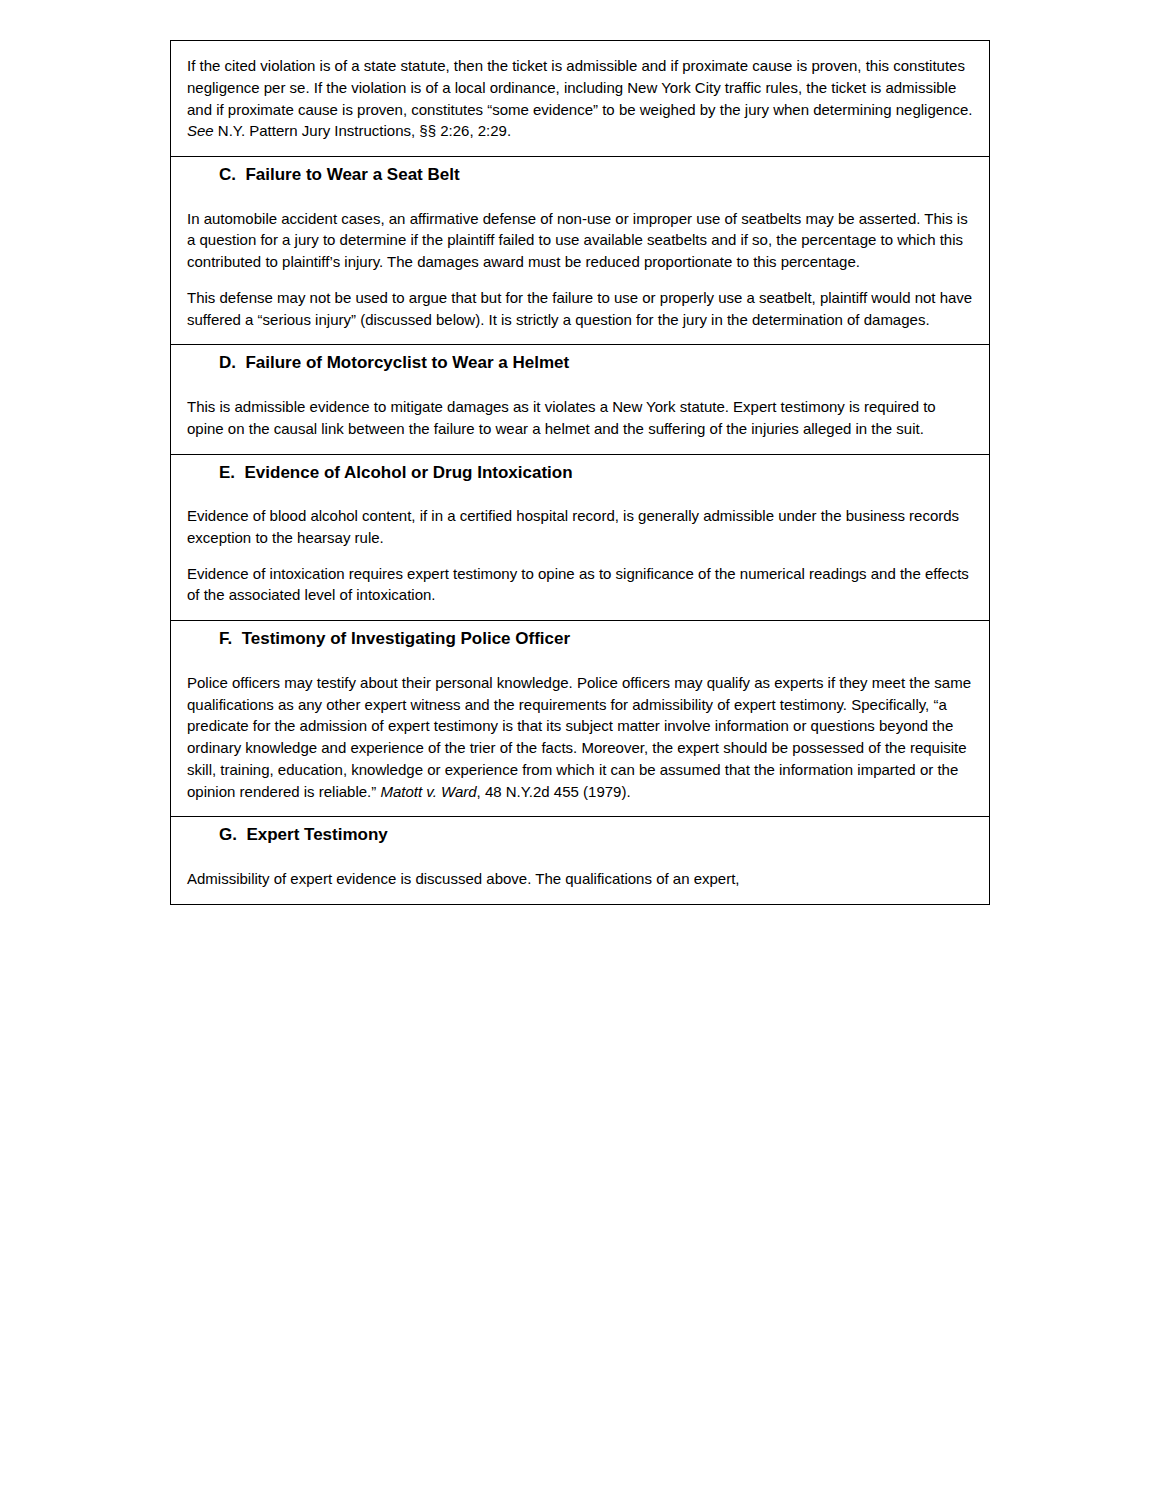If the cited violation is of a state statute, then the ticket is admissible and if proximate cause is proven, this constitutes negligence per se. If the violation is of a local ordinance, including New York City traffic rules, the ticket is admissible and if proximate cause is proven, constitutes “some evidence” to be weighed by the jury when determining negligence. See N.Y. Pattern Jury Instructions, §§ 2:26, 2:29.
C. Failure to Wear a Seat Belt
In automobile accident cases, an affirmative defense of non-use or improper use of seatbelts may be asserted. This is a question for a jury to determine if the plaintiff failed to use available seatbelts and if so, the percentage to which this contributed to plaintiff’s injury. The damages award must be reduced proportionate to this percentage.
This defense may not be used to argue that but for the failure to use or properly use a seatbelt, plaintiff would not have suffered a “serious injury” (discussed below). It is strictly a question for the jury in the determination of damages.
D. Failure of Motorcyclist to Wear a Helmet
This is admissible evidence to mitigate damages as it violates a New York statute. Expert testimony is required to opine on the causal link between the failure to wear a helmet and the suffering of the injuries alleged in the suit.
E. Evidence of Alcohol or Drug Intoxication
Evidence of blood alcohol content, if in a certified hospital record, is generally admissible under the business records exception to the hearsay rule.
Evidence of intoxication requires expert testimony to opine as to significance of the numerical readings and the effects of the associated level of intoxication.
F. Testimony of Investigating Police Officer
Police officers may testify about their personal knowledge. Police officers may qualify as experts if they meet the same qualifications as any other expert witness and the requirements for admissibility of expert testimony. Specifically, “a predicate for the admission of expert testimony is that its subject matter involve information or questions beyond the ordinary knowledge and experience of the trier of the facts. Moreover, the expert should be possessed of the requisite skill, training, education, knowledge or experience from which it can be assumed that the information imparted or the opinion rendered is reliable.” Matott v. Ward, 48 N.Y.2d 455 (1979).
G. Expert Testimony
Admissibility of expert evidence is discussed above. The qualifications of an expert,